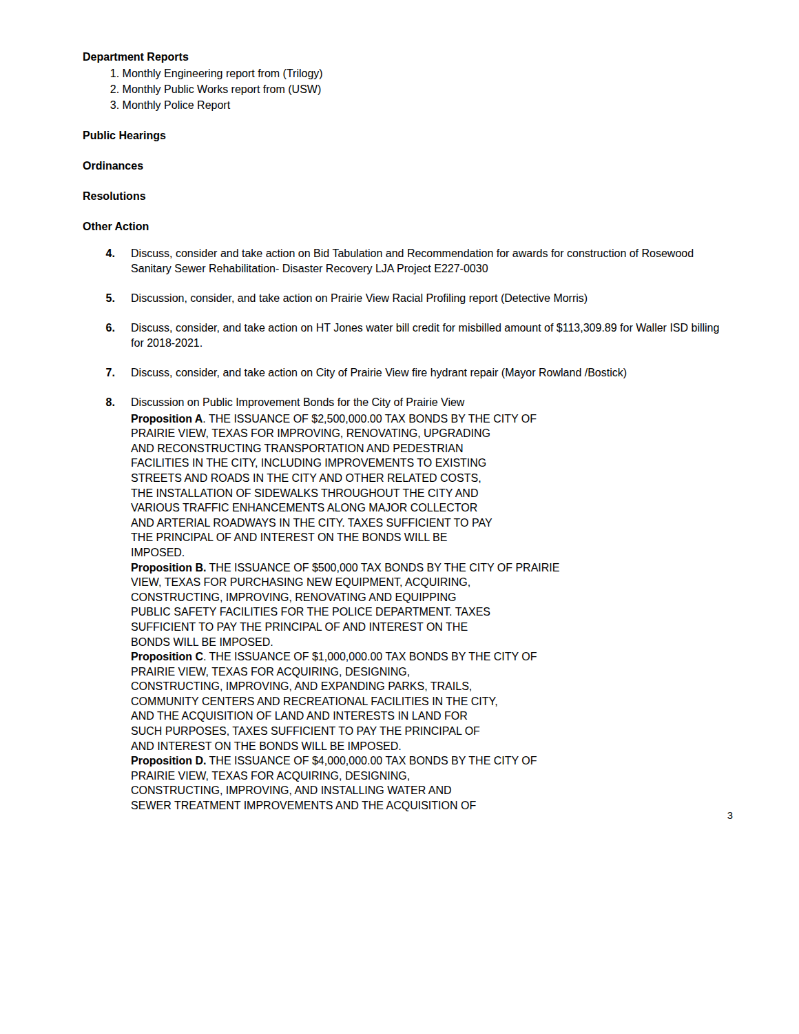Department Reports
Monthly Engineering report from (Trilogy)
Monthly Public Works report from (USW)
Monthly Police Report
Public Hearings
Ordinances
Resolutions
Other Action
Discuss, consider and take action on Bid Tabulation and Recommendation for awards for construction of Rosewood Sanitary Sewer Rehabilitation- Disaster Recovery LJA Project E227-0030
Discussion, consider, and take action on Prairie View Racial Profiling report (Detective Morris)
Discuss, consider, and take action on HT Jones water bill credit for misbilled amount of $113,309.89 for Waller ISD billing for 2018-2021.
Discuss, consider, and take action on City of Prairie View fire hydrant repair (Mayor Rowland /Bostick)
Discussion on Public Improvement Bonds for the City of Prairie View
Proposition A. THE ISSUANCE OF $2,500,000.00 TAX BONDS BY THE CITY OF
PRAIRIE VIEW, TEXAS FOR IMPROVING, RENOVATING, UPGRADING
AND RECONSTRUCTING TRANSPORTATION AND PEDESTRIAN
FACILITIES IN THE CITY, INCLUDING IMPROVEMENTS TO EXISTING
STREETS AND ROADS IN THE CITY AND OTHER RELATED COSTS,
THE INSTALLATION OF SIDEWALKS THROUGHOUT THE CITY AND
VARIOUS TRAFFIC ENHANCEMENTS ALONG MAJOR COLLECTOR
AND ARTERIAL ROADWAYS IN THE CITY. TAXES SUFFICIENT TO PAY
THE PRINCIPAL OF AND INTEREST ON THE BONDS WILL BE
IMPOSED.
Proposition B. THE ISSUANCE OF $500,000 TAX BONDS BY THE CITY OF PRAIRIE
VIEW, TEXAS FOR PURCHASING NEW EQUIPMENT, ACQUIRING,
CONSTRUCTING, IMPROVING, RENOVATING AND EQUIPPING
PUBLIC SAFETY FACILITIES FOR THE POLICE DEPARTMENT. TAXES
SUFFICIENT TO PAY THE PRINCIPAL OF AND INTEREST ON THE
BONDS WILL BE IMPOSED.
Proposition C. THE ISSUANCE OF $1,000,000.00 TAX BONDS BY THE CITY OF
PRAIRIE VIEW, TEXAS FOR ACQUIRING, DESIGNING,
CONSTRUCTING, IMPROVING, AND EXPANDING PARKS, TRAILS,
COMMUNITY CENTERS AND RECREATIONAL FACILITIES IN THE CITY,
AND THE ACQUISITION OF LAND AND INTERESTS IN LAND FOR
SUCH PURPOSES, TAXES SUFFICIENT TO PAY THE PRINCIPAL OF
AND INTEREST ON THE BONDS WILL BE IMPOSED.
Proposition D. THE ISSUANCE OF $4,000,000.00 TAX BONDS BY THE CITY OF
PRAIRIE VIEW, TEXAS FOR ACQUIRING, DESIGNING,
CONSTRUCTING, IMPROVING, AND INSTALLING WATER AND
SEWER TREATMENT IMPROVEMENTS AND THE ACQUISITION OF
3